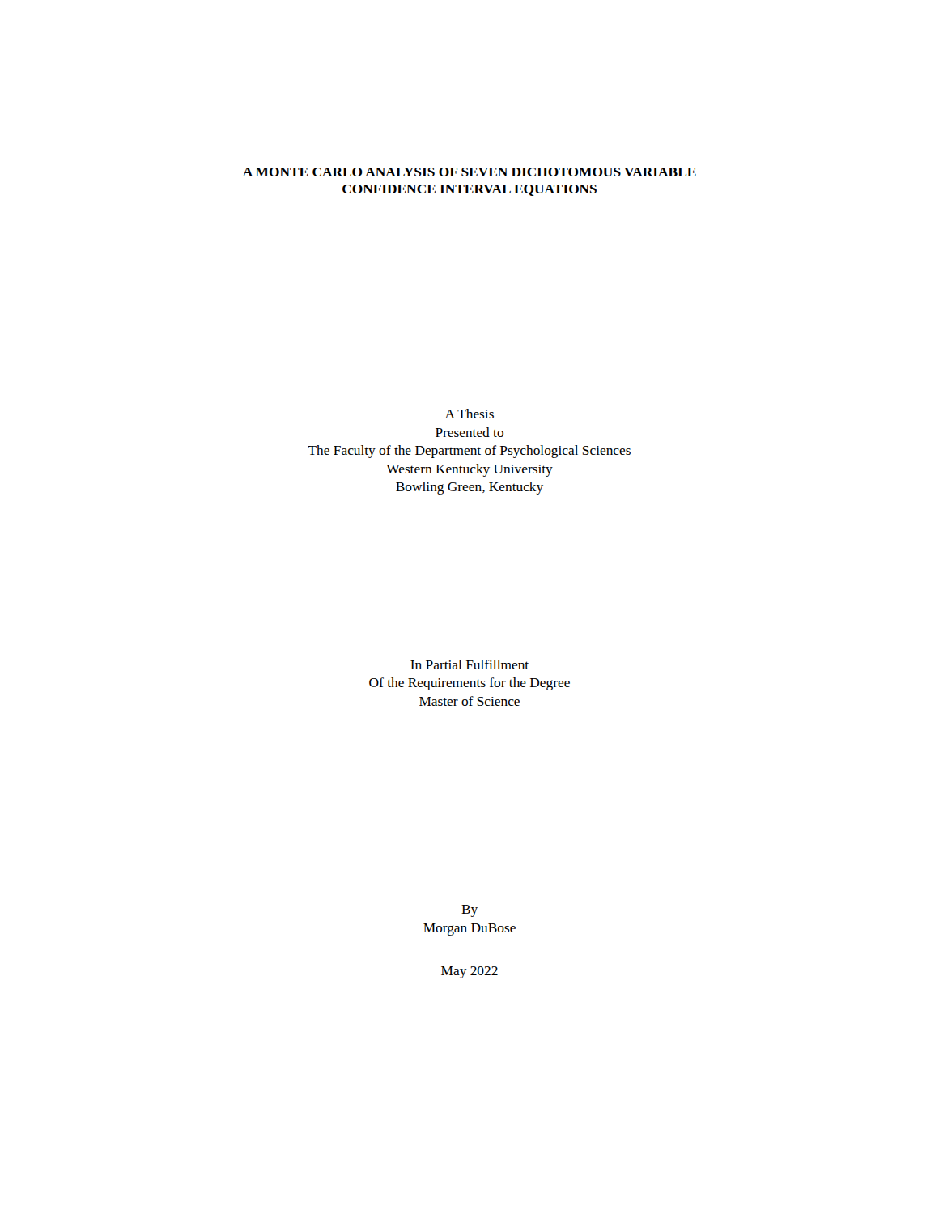A Monte Carlo Analysis of Seven Dichotomous Variable Confidence Interval Equations
A Thesis
Presented to
The Faculty of the Department of Psychological Sciences
Western Kentucky University
Bowling Green, Kentucky
In Partial Fulfillment
Of the Requirements for the Degree
Master of Science
By
Morgan DuBose
May 2022